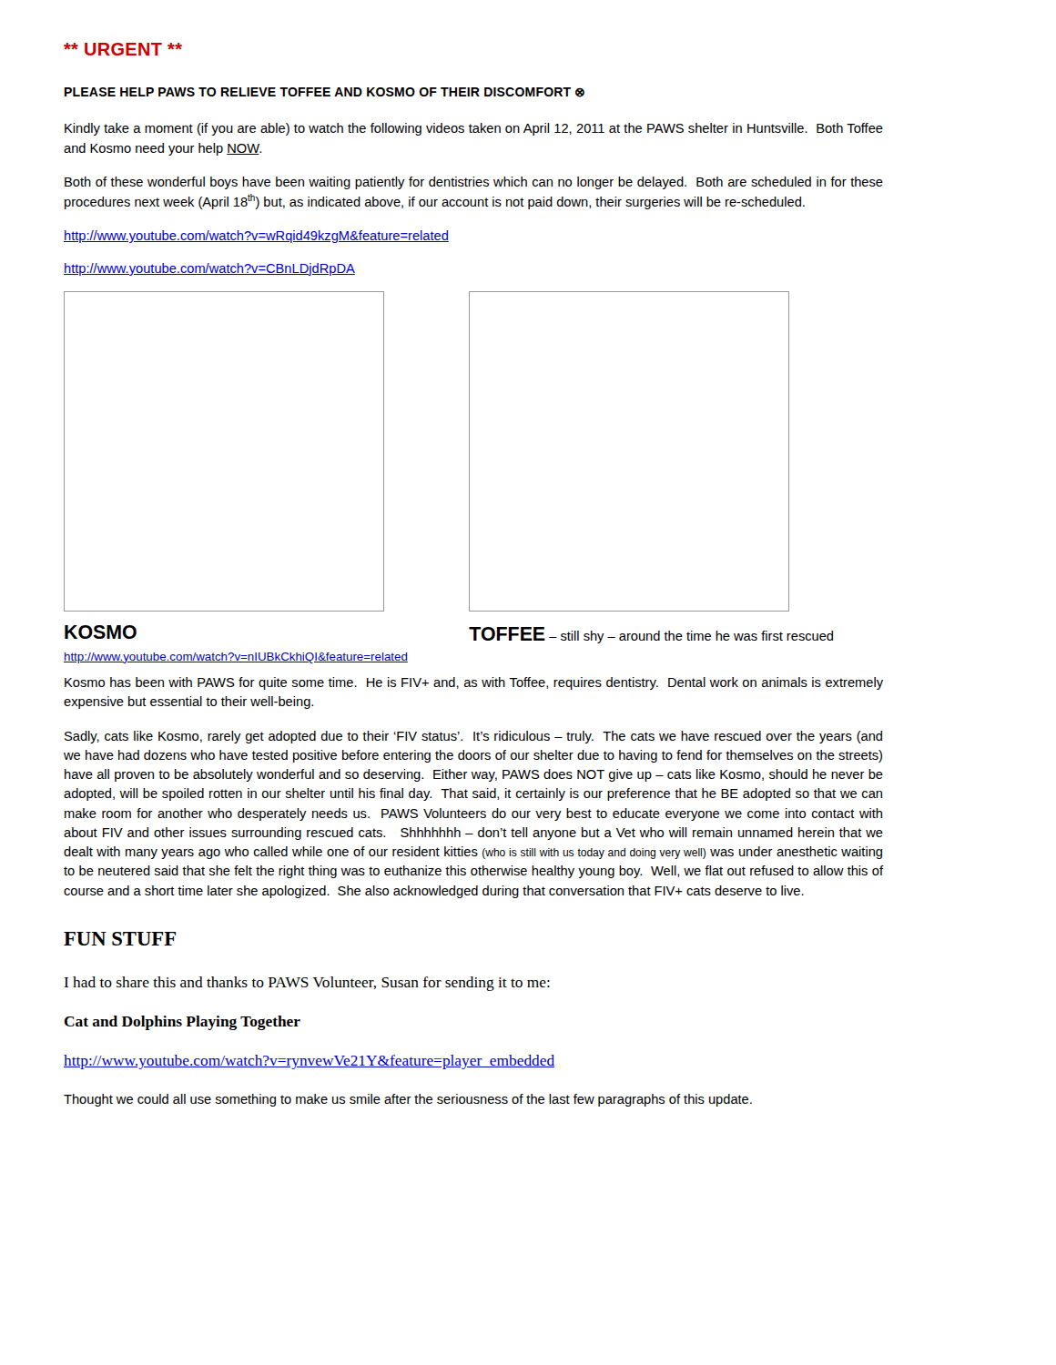** URGENT **
PLEASE HELP PAWS TO RELIEVE TOFFEE AND KOSMO OF THEIR DISCOMFORT ⊗
Kindly take a moment (if you are able) to watch the following videos taken on April 12, 2011 at the PAWS shelter in Huntsville. Both Toffee and Kosmo need your help NOW.
Both of these wonderful boys have been waiting patiently for dentistries which can no longer be delayed. Both are scheduled in for these procedures next week (April 18th) but, as indicated above, if our account is not paid down, their surgeries will be re-scheduled.
http://www.youtube.com/watch?v=wRqid49kzgM&feature=related
http://www.youtube.com/watch?v=CBnLDjdRpDA
| KOSMO http://www.youtube.com/watch?v=nIUBkCkhiQI&feature=related | TOFFEE – still shy – around the time he was first rescued |
Kosmo has been with PAWS for quite some time. He is FIV+ and, as with Toffee, requires dentistry. Dental work on animals is extremely expensive but essential to their well-being.
Sadly, cats like Kosmo, rarely get adopted due to their ‘FIV status’. It’s ridiculous – truly. The cats we have rescued over the years (and we have had dozens who have tested positive before entering the doors of our shelter due to having to fend for themselves on the streets) have all proven to be absolutely wonderful and so deserving. Either way, PAWS does NOT give up – cats like Kosmo, should he never be adopted, will be spoiled rotten in our shelter until his final day. That said, it certainly is our preference that he BE adopted so that we can make room for another who desperately needs us. PAWS Volunteers do our very best to educate everyone we come into contact with about FIV and other issues surrounding rescued cats. Shhhhhhh – don’t tell anyone but a Vet who will remain unnamed herein that we dealt with many years ago who called while one of our resident kitties (who is still with us today and doing very well) was under anesthetic waiting to be neutered said that she felt the right thing was to euthanize this otherwise healthy young boy. Well, we flat out refused to allow this of course and a short time later she apologized. She also acknowledged during that conversation that FIV+ cats deserve to live.
FUN STUFF
I had to share this and thanks to PAWS Volunteer, Susan for sending it to me:
Cat and Dolphins Playing Together
http://www.youtube.com/watch?v=rynvewVe21Y&feature=player_embedded
Thought we could all use something to make us smile after the seriousness of the last few paragraphs of this update.